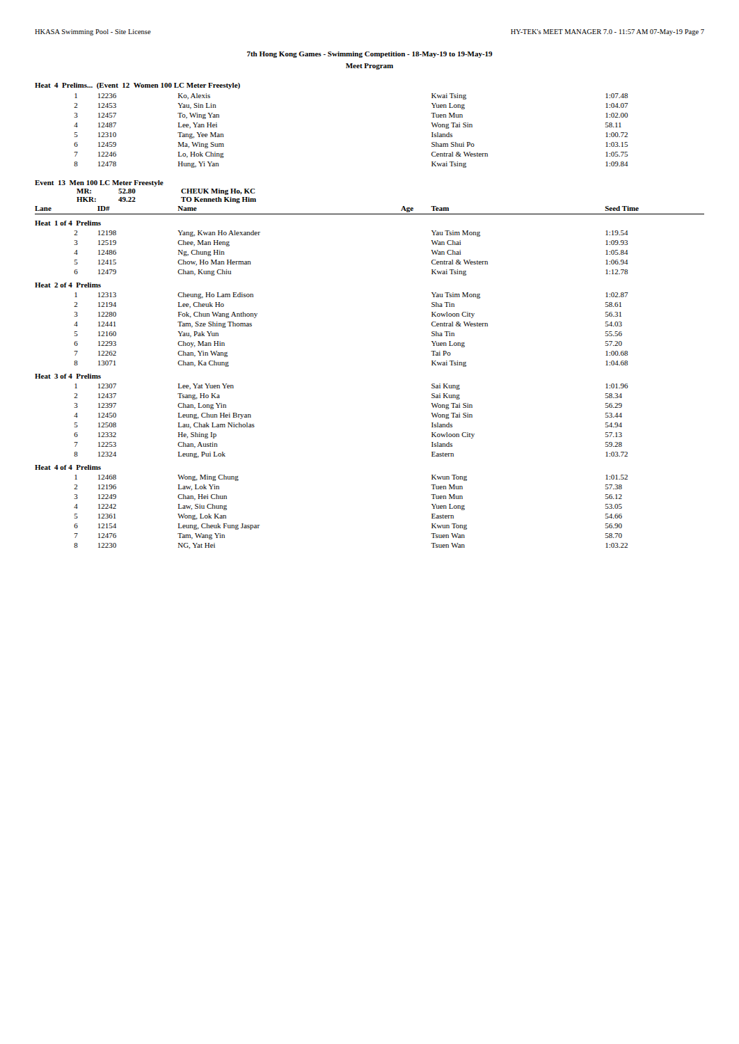HKASA Swimming Pool - Site License
HY-TEK's MEET MANAGER 7.0 - 11:57 AM 07-May-19 Page 7
7th Hong Kong Games - Swimming Competition - 18-May-19 to 19-May-19
Meet Program
Heat 4 Prelims... (Event 12 Women 100 LC Meter Freestyle)
| 1 | 12236 | Ko, Alexis | | Kwai Tsing | 1:07.48 |
| 2 | 12453 | Yau, Sin Lin | | Yuen Long | 1:04.07 |
| 3 | 12457 | To, Wing Yan | | Tuen Mun | 1:02.00 |
| 4 | 12487 | Lee, Yan Hei | | Wong Tai Sin | 58.11 |
| 5 | 12310 | Tang, Yee Man | | Islands | 1:00.72 |
| 6 | 12459 | Ma, Wing Sum | | Sham Shui Po | 1:03.15 |
| 7 | 12246 | Lo, Hok Ching | | Central & Western | 1:05.75 |
| 8 | 12478 | Hung, Yi Yan | | Kwai Tsing | 1:09.84 |
Event 13 Men 100 LC Meter Freestyle
MR:
52.80
CHEUK Ming Ho, KC
HKR:
49.22
TO Kenneth King Him
| Lane | ID# | Name | Age | Team | Seed Time |
| Heat 1 of 4 Prelims |
| 2 | 12198 | Yang, Kwan Ho Alexander | | Yau Tsim Mong | 1:19.54 |
| 3 | 12519 | Chee, Man Heng | | Wan Chai | 1:09.93 |
| 4 | 12486 | Ng, Chung Hin | | Wan Chai | 1:05.84 |
| 5 | 12415 | Chow, Ho Man Herman | | Central & Western | 1:06.94 |
| 6 | 12479 | Chan, Kung Chiu | | Kwai Tsing | 1:12.78 |
| Heat 2 of 4 Prelims |
| 1 | 12313 | Cheung, Ho Lam Edison | | Yau Tsim Mong | 1:02.87 |
| 2 | 12194 | Lee, Cheuk Ho | | Sha Tin | 58.61 |
| 3 | 12280 | Fok, Chun Wang Anthony | | Kowloon City | 56.31 |
| 4 | 12441 | Tam, Sze Shing Thomas | | Central & Western | 54.03 |
| 5 | 12160 | Yau, Pak Yun | | Sha Tin | 55.56 |
| 6 | 12293 | Choy, Man Hin | | Yuen Long | 57.20 |
| 7 | 12262 | Chan, Yin Wang | | Tai Po | 1:00.68 |
| 8 | 13071 | Chan, Ka Chung | | Kwai Tsing | 1:04.68 |
| Heat 3 of 4 Prelims |
| 1 | 12307 | Lee, Yat Yuen Yen | | Sai Kung | 1:01.96 |
| 2 | 12437 | Tsang, Ho Ka | | Sai Kung | 58.34 |
| 3 | 12397 | Chan, Long Yin | | Wong Tai Sin | 56.29 |
| 4 | 12450 | Leung, Chun Hei Bryan | | Wong Tai Sin | 53.44 |
| 5 | 12508 | Lau, Chak Lam Nicholas | | Islands | 54.94 |
| 6 | 12332 | He, Shing Ip | | Kowloon City | 57.13 |
| 7 | 12253 | Chan, Austin | | Islands | 59.28 |
| 8 | 12324 | Leung, Pui Lok | | Eastern | 1:03.72 |
| Heat 4 of 4 Prelims |
| 1 | 12468 | Wong, Ming Chung | | Kwun Tong | 1:01.52 |
| 2 | 12196 | Law, Lok Yin | | Tuen Mun | 57.38 |
| 3 | 12249 | Chan, Hei Chun | | Tuen Mun | 56.12 |
| 4 | 12242 | Law, Siu Chung | | Yuen Long | 53.05 |
| 5 | 12361 | Wong, Lok Kan | | Eastern | 54.66 |
| 6 | 12154 | Leung, Cheuk Fung Jaspar | | Kwun Tong | 56.90 |
| 7 | 12476 | Tam, Wang Yin | | Tsuen Wan | 58.70 |
| 8 | 12230 | NG, Yat Hei | | Tsuen Wan | 1:03.22 |